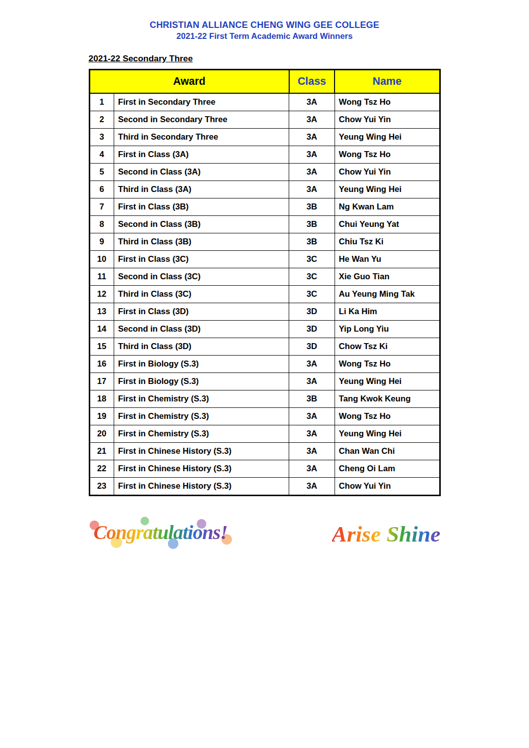CHRISTIAN ALLIANCE CHENG WING GEE COLLEGE
2021-22 First Term Academic Award Winners
2021-22 Secondary Three
| Award | Class | Name |
| --- | --- | --- |
| 1 | First in Secondary Three | 3A | Wong Tsz Ho |
| 2 | Second in Secondary Three | 3A | Chow Yui Yin |
| 3 | Third in Secondary Three | 3A | Yeung Wing Hei |
| 4 | First in Class (3A) | 3A | Wong Tsz Ho |
| 5 | Second in Class (3A) | 3A | Chow Yui Yin |
| 6 | Third in Class (3A) | 3A | Yeung Wing Hei |
| 7 | First in Class (3B) | 3B | Ng Kwan Lam |
| 8 | Second in Class (3B) | 3B | Chui Yeung Yat |
| 9 | Third in Class (3B) | 3B | Chiu Tsz Ki |
| 10 | First in Class (3C) | 3C | He Wan Yu |
| 11 | Second in Class (3C) | 3C | Xie Guo Tian |
| 12 | Third in Class (3C) | 3C | Au Yeung Ming Tak |
| 13 | First in Class (3D) | 3D | Li Ka Him |
| 14 | Second in Class (3D) | 3D | Yip Long Yiu |
| 15 | Third in Class (3D) | 3D | Chow Tsz Ki |
| 16 | First in Biology (S.3) | 3A | Wong Tsz Ho |
| 17 | First in Biology (S.3) | 3A | Yeung Wing Hei |
| 18 | First in Chemistry (S.3) | 3B | Tang Kwok Keung |
| 19 | First in Chemistry (S.3) | 3A | Wong Tsz Ho |
| 20 | First in Chemistry (S.3) | 3A | Yeung Wing Hei |
| 21 | First in Chinese History (S.3) | 3A | Chan Wan Chi |
| 22 | First in Chinese History (S.3) | 3A | Cheng Oi Lam |
| 23 | First in Chinese History (S.3) | 3A | Chow Yui Yin |
Congratulations!
Arise Shine